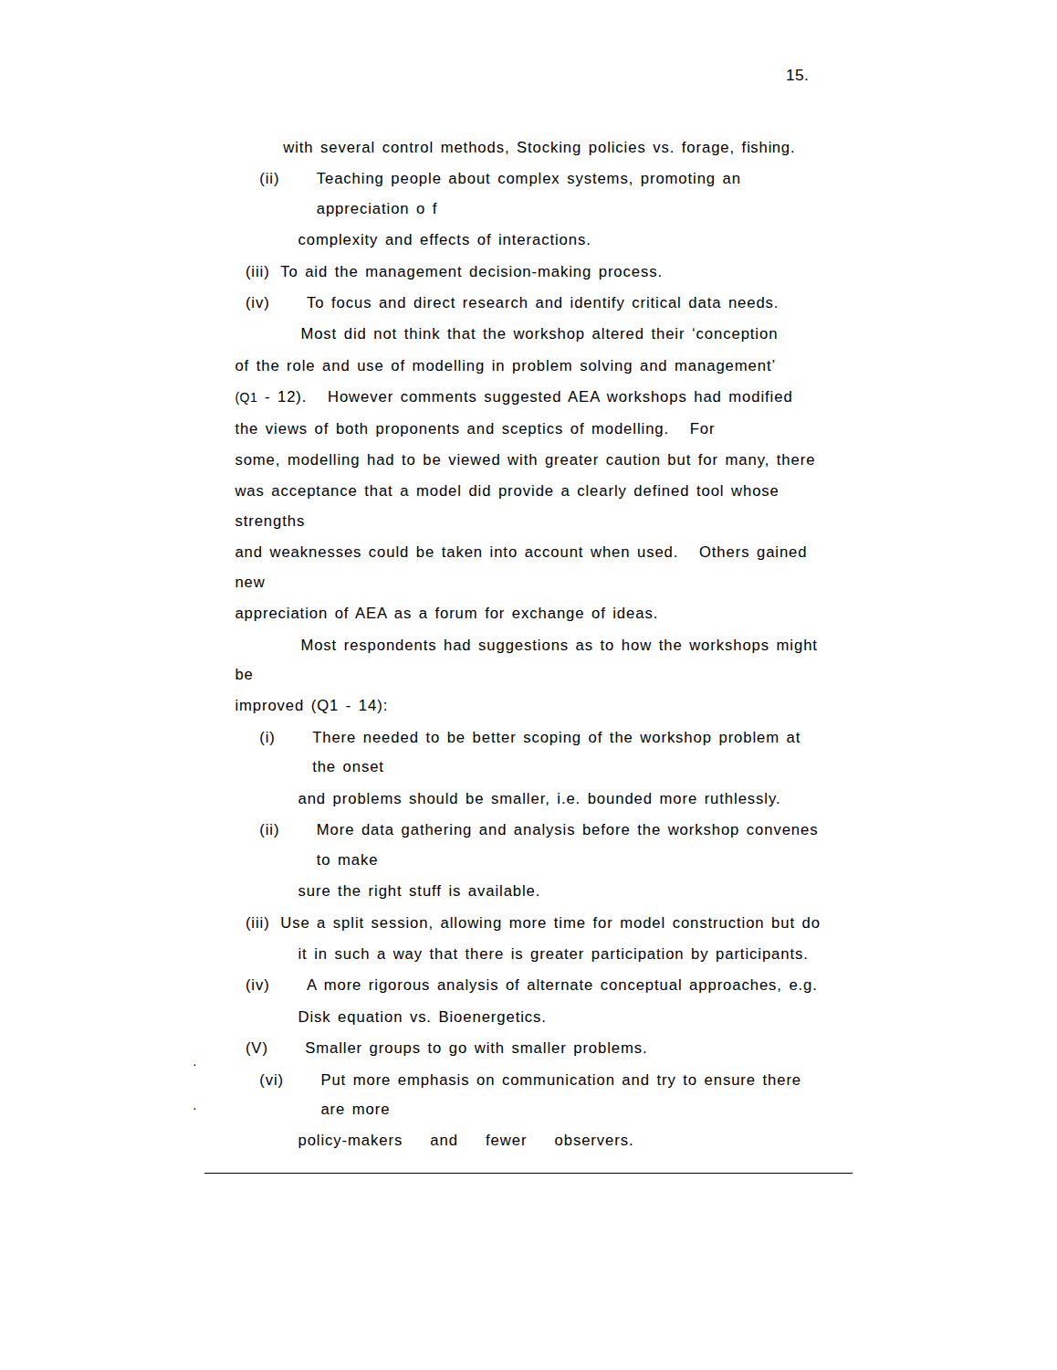15.
with several control methods, Stocking policies vs. forage, fishing.
(ii)
Teaching people about complex systems, promoting an appreciation o f
complexity and effects of interactions.
(iii)
To aid the management decision-making process.
(iv)
To focus and direct research and identify critical data needs.
Most did not think that the workshop altered their ‘conception
of the role and use of modelling in problem solving and management’
(Q1 - 12). However comments suggested AEA workshops had modified
the views of both proponents and sceptics of modelling. For
some, modelling had to be viewed with greater caution but for many, there
was acceptance that a model did provide a clearly defined tool whose strengths
and weaknesses could be taken into account when used. Others gained new
appreciation of AEA as a forum for exchange of ideas.
Most respondents had suggestions as to how the workshops might be
improved (Q1 - 14):
(i)
There needed to be better scoping of the workshop problem at the onset
and problems should be smaller, i.e. bounded more ruthlessly.
(ii)
More data gathering and analysis before the workshop convenes to make
sure the right stuff is available.
(iii)
Use a split session, allowing more time for model construction but do
it in such a way that there is greater participation by participants.
(iv)
A more rigorous analysis of alternate conceptual approaches, e.g.
Disk equation vs. Bioenergetics.
(V)
Smaller groups to go with smaller problems.
(vi)
Put more emphasis on communication and try to ensure there are more
policy-makers and fewer observers.
.
.